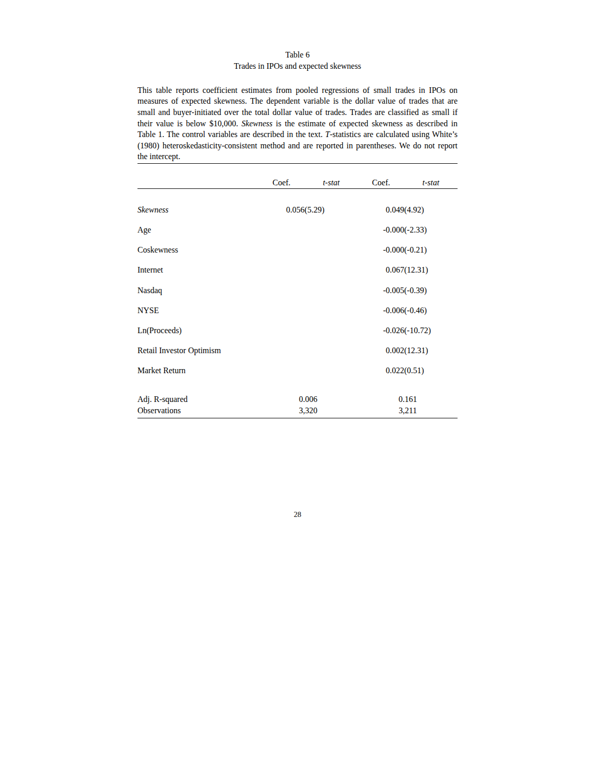Table 6Trades in IPOs and expected skewness
This table reports coefficient estimates from pooled regressions of small trades in IPOs on measures of expected skewness. The dependent variable is the dollar value of trades that are small and buyer-initiated over the total dollar value of trades. Trades are classified as small if their value is below $10,000. Skewness is the estimate of expected skewness as described in Table 1. The control variables are described in the text. T-statistics are calculated using White’s (1980) heteroskedasticity-consistent method and are reported in parentheses. We do not report the intercept.
| | Coef. | t-stat | Coef. | t-stat |
| --- | --- | --- | --- | --- |
| Skewness | 0.056 | (5.29) | 0.049 | (4.92) |
| Age | | | -0.000 | (-2.33) |
| Coskewness | | | -0.000 | (-0.21) |
| Internet | | | 0.067 | (12.31) |
| Nasdaq | | | -0.005 | (-0.39) |
| NYSE | | | -0.006 | (-0.46) |
| Ln(Proceeds) | | | -0.026 | (-10.72) |
| Retail Investor Optimism | | | 0.002 | (12.31) |
| Market Return | | | 0.022 | (0.51) |
| Adj. R-squared | 0.006 | 0.161 |
| Observations | 3,320 | 3,211 |
28